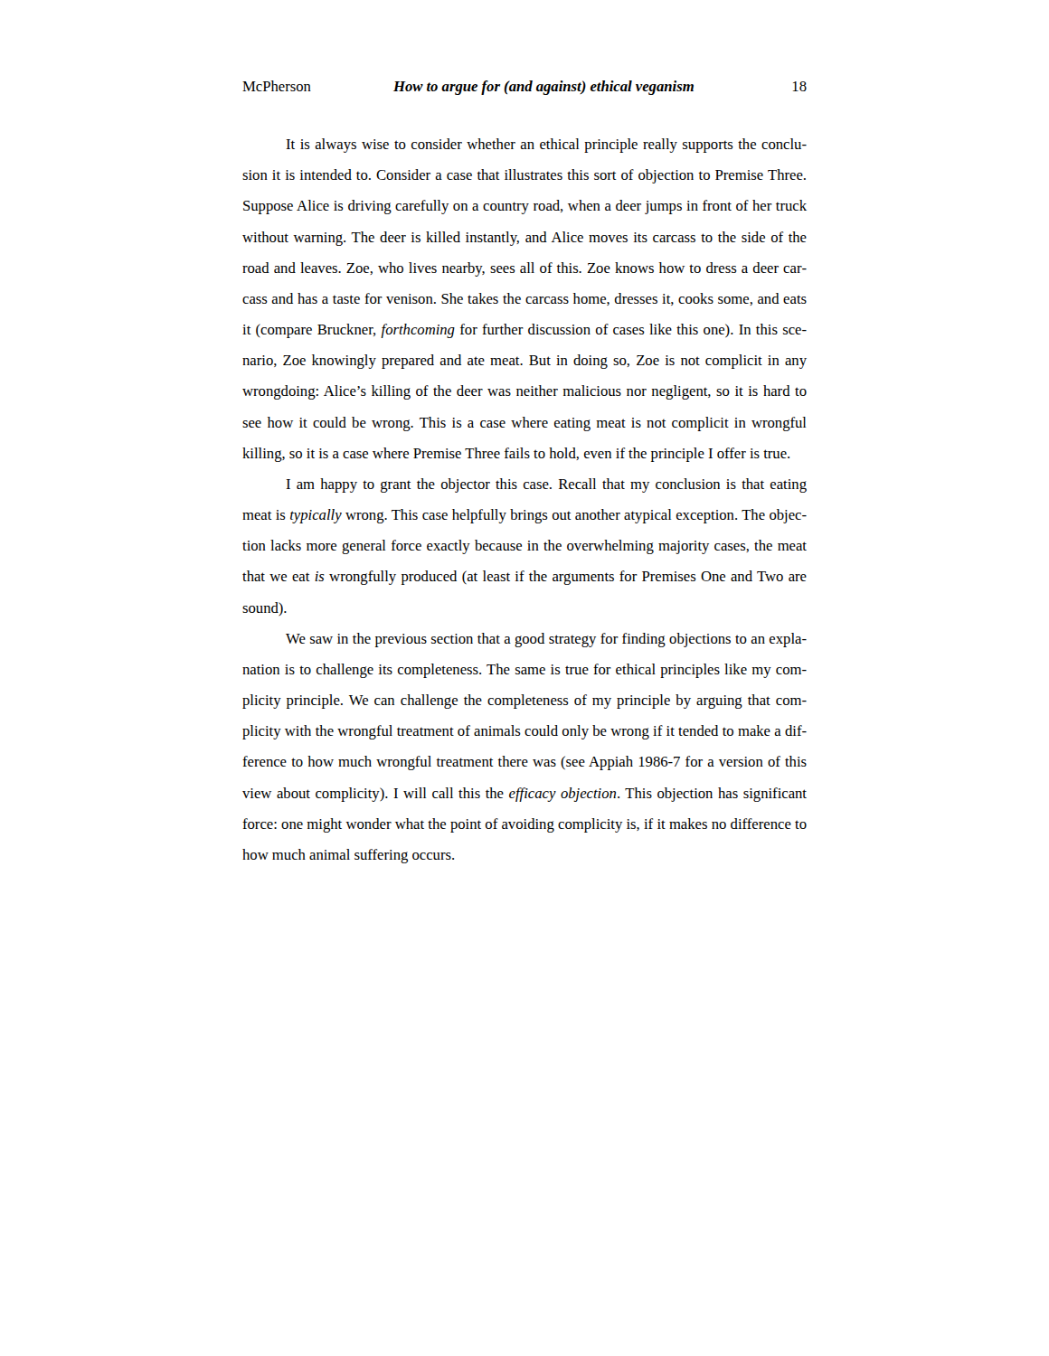McPherson How to argue for (and against) ethical veganism 18
It is always wise to consider whether an ethical principle really supports the conclusion it is intended to. Consider a case that illustrates this sort of objection to Premise Three. Suppose Alice is driving carefully on a country road, when a deer jumps in front of her truck without warning. The deer is killed instantly, and Alice moves its carcass to the side of the road and leaves. Zoe, who lives nearby, sees all of this. Zoe knows how to dress a deer carcass and has a taste for venison. She takes the carcass home, dresses it, cooks some, and eats it (compare Bruckner, forthcoming for further discussion of cases like this one). In this scenario, Zoe knowingly prepared and ate meat. But in doing so, Zoe is not complicit in any wrongdoing: Alice’s killing of the deer was neither malicious nor negligent, so it is hard to see how it could be wrong. This is a case where eating meat is not complicit in wrongful killing, so it is a case where Premise Three fails to hold, even if the principle I offer is true.
I am happy to grant the objector this case. Recall that my conclusion is that eating meat is typically wrong. This case helpfully brings out another atypical exception. The objection lacks more general force exactly because in the overwhelming majority cases, the meat that we eat is wrongfully produced (at least if the arguments for Premises One and Two are sound).
We saw in the previous section that a good strategy for finding objections to an explanation is to challenge its completeness. The same is true for ethical principles like my complicity principle. We can challenge the completeness of my principle by arguing that complicity with the wrongful treatment of animals could only be wrong if it tended to make a difference to how much wrongful treatment there was (see Appiah 1986-7 for a version of this view about complicity). I will call this the efficacy objection. This objection has significant force: one might wonder what the point of avoiding complicity is, if it makes no difference to how much animal suffering occurs.